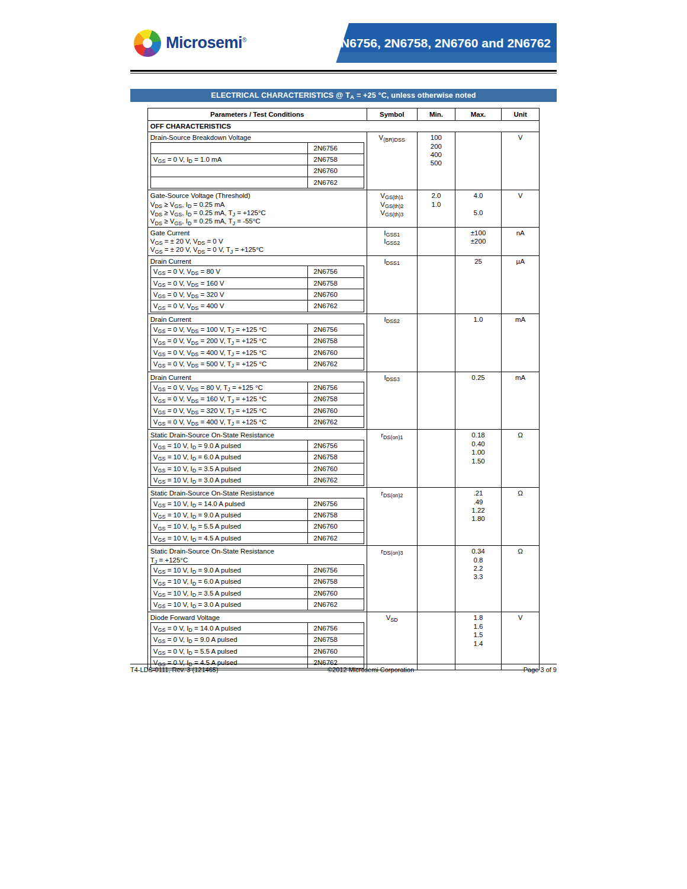Microsemi®
2N6756, 2N6758, 2N6760 and 2N6762
ELECTRICAL CHARACTERISTICS @ TA = +25 °C, unless otherwise noted
| Parameters / Test Conditions | Symbol | Min. | Max. | Unit |
| --- | --- | --- | --- | --- |
| OFF CHARACTERISTICS |
| Drain-Source Breakdown Voltage / / 2N6756 / / V GS = 0 V, I D = 1.0 mA / 2N6758 / / / 2N6760 / / / 2N6762 / | V (BR)DSS | 100 200 400 500 | | V |
| Gate-Source Voltage (Threshold) V DS ≥ V GS , I D = 0.25 mA V DS ≥ V GS , I D = 0.25 mA, T J = +125°C V DS ≥ V GS , I D = 0.25 mA, T J = -55°C | V GS(th)1 V GS(th)2 V GS(th)3 | 2.0 1.0 | 4.0 5.0 | V |
| Gate Current V GS = ± 20 V, V DS = 0 V V GS = ± 20 V, V DS = 0 V, T J = +125°C | I GSS1 I GSS2 | | ±100 ±200 | nA |
| Drain Current / V GS = 0 V, V DS = 80 V / 2N6756 / / V GS = 0 V, V DS = 160 V / 2N6758 / / V GS = 0 V, V DS = 320 V / 2N6760 / / V GS = 0 V, V DS = 400 V / 2N6762 / | I DSS1 | | 25 | µA |
| Drain Current / V GS = 0 V, V DS = 100 V, T J = +125 °C / 2N6756 / / V GS = 0 V, V DS = 200 V, T J = +125 °C / 2N6758 / / V GS = 0 V, V DS = 400 V, T J = +125 °C / 2N6760 / / V GS = 0 V, V DS = 500 V, T J = +125 °C / 2N6762 / | I DSS2 | | 1.0 | mA |
| Drain Current / V GS = 0 V, V DS = 80 V, T J = +125 °C / 2N6756 / / V GS = 0 V, V DS = 160 V, T J = +125 °C / 2N6758 / / V GS = 0 V, V DS = 320 V, T J = +125 °C / 2N6760 / / V GS = 0 V, V DS = 400 V, T J = +125 °C / 2N6762 / | I DSS3 | | 0.25 | mA |
| Static Drain-Source On-State Resistance / V GS = 10 V, I D = 9.0 A pulsed / 2N6756 / / V GS = 10 V, I D = 6.0 A pulsed / 2N6758 / / V GS = 10 V, I D = 3.5 A pulsed / 2N6760 / / V GS = 10 V, I D = 3.0 A pulsed / 2N6762 / | r DS(on)1 | | 0.18 0.40 1.00 1.50 | Ω |
| Static Drain-Source On-State Resistance / V GS = 10 V, I D = 14.0 A pulsed / 2N6756 / / V GS = 10 V, I D = 9.0 A pulsed / 2N6758 / / V GS = 10 V, I D = 5.5 A pulsed / 2N6760 / / V GS = 10 V, I D = 4.5 A pulsed / 2N6762 / | r DS(on)2 | | .21 .49 1.22 1.80 | Ω |
| Static Drain-Source On-State Resistance T J = +125°C / V GS = 10 V, I D = 9.0 A pulsed / 2N6756 / / V GS = 10 V, I D = 6.0 A pulsed / 2N6758 / / V GS = 10 V, I D = 3.5 A pulsed / 2N6760 / / V GS = 10 V, I D = 3.0 A pulsed / 2N6762 / | r DS(on)3 | | 0.34 0.8 2.2 3.3 | Ω |
| Diode Forward Voltage / V GS = 0 V, I D = 14.0 A pulsed / 2N6756 / / V GS = 0 V, I D = 9.0 A pulsed / 2N6758 / / V GS = 0 V, I D = 5.5 A pulsed / 2N6760 / / V GS = 0 V, I D = 4.5 A pulsed / 2N6762 / | V SD | | 1.8 1.6 1.5 1.4 | V |
T4-LDS-0111, Rev. 3 (121465)
©2012 Microsemi Corporation
Page 3 of 9